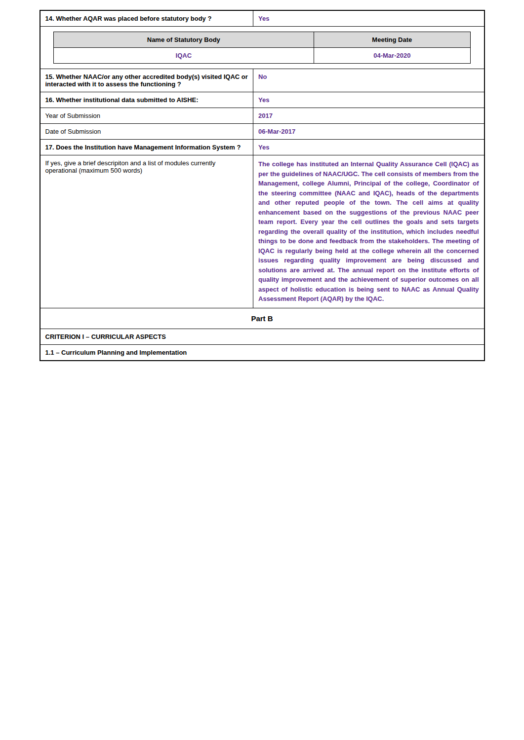| 14. Whether AQAR was placed before statutory body ? | Yes |
| | / Name of Statutory Body / Meeting Date / / --- / --- / / IQAC / 04-Mar-2020 / | |
| 15. Whether NAAC/or any other accredited body(s) visited IQAC or interacted with it to assess the functioning ? | No |
| 16. Whether institutional data submitted to AISHE: | Yes |
| Year of Submission | 2017 |
| Date of Submission | 06-Mar-2017 |
| 17. Does the Institution have Management Information System ? | Yes |
| If yes, give a brief descripiton and a list of modules currently operational (maximum 500 words) | The college has instituted an Internal Quality Assurance Cell (IQAC) as per the guidelines of NAAC/UGC. The cell consists of members from the Management, college Alumni, Principal of the college, Coordinator of the steering committee (NAAC and IQAC), heads of the departments and other reputed people of the town. The cell aims at quality enhancement based on the suggestions of the previous NAAC peer team report. Every year the cell outlines the goals and sets targets regarding the overall quality of the institution, which includes needful things to be done and feedback from the stakeholders. The meeting of IQAC is regularly being held at the college wherein all the concerned issues regarding quality improvement are being discussed and solutions are arrived at. The annual report on the institute efforts of quality improvement and the achievement of superior outcomes on all aspect of holistic education is being sent to NAAC as Annual Quality Assessment Report (AQAR) by the IQAC. |
Part B
CRITERION I – CURRICULAR ASPECTS
1.1 – Curriculum Planning and Implementation